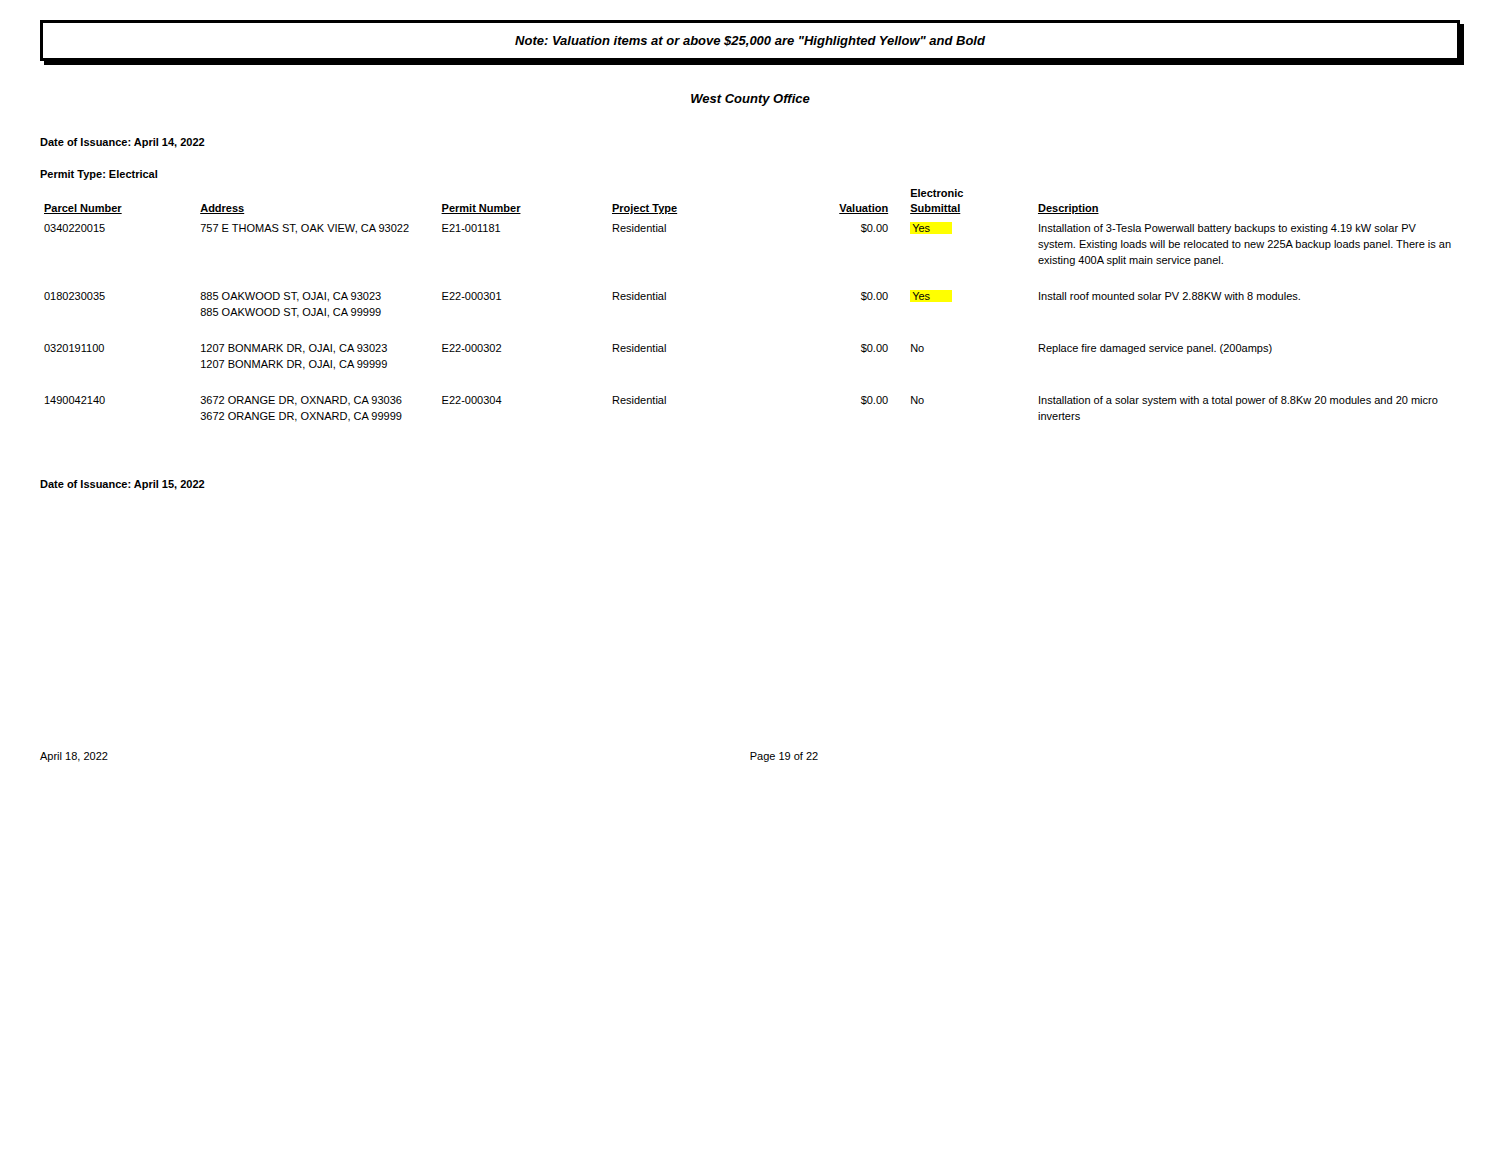Note: Valuation items at or above $25,000 are "Highlighted Yellow" and Bold
West County Office
Date of Issuance: April 14, 2022
Permit Type: Electrical
| | | | | | Electronic | |
| --- | --- | --- | --- | --- | --- | --- |
| Parcel Number | Address | Permit Number | Project Type | Valuation | Submittal | Description |
| 0340220015 | 757 E THOMAS ST, OAK VIEW, CA 93022 | E21-001181 | Residential | $0.00 | Yes | Installation of 3-Tesla Powerwall battery backups to existing 4.19 kW solar PV system. Existing loads will be relocated to new 225A backup loads panel. There is an existing 400A split main service panel. |
| 0180230035 | 885 OAKWOOD ST, OJAI, CA 93023 885 OAKWOOD ST, OJAI, CA 99999 | E22-000301 | Residential | $0.00 | Yes | Install roof mounted solar PV 2.88KW with 8 modules. |
| 0320191100 | 1207 BONMARK DR, OJAI, CA 93023 1207 BONMARK DR, OJAI, CA 99999 | E22-000302 | Residential | $0.00 | No | Replace fire damaged service panel. (200amps) |
| 1490042140 | 3672 ORANGE DR, OXNARD, CA 93036 3672 ORANGE DR, OXNARD, CA 99999 | E22-000304 | Residential | $0.00 | No | Installation of a solar system with a total power of 8.8Kw 20 modules and 20 micro inverters |
Date of Issuance: April 15, 2022
April 18, 2022
Page 19 of 22